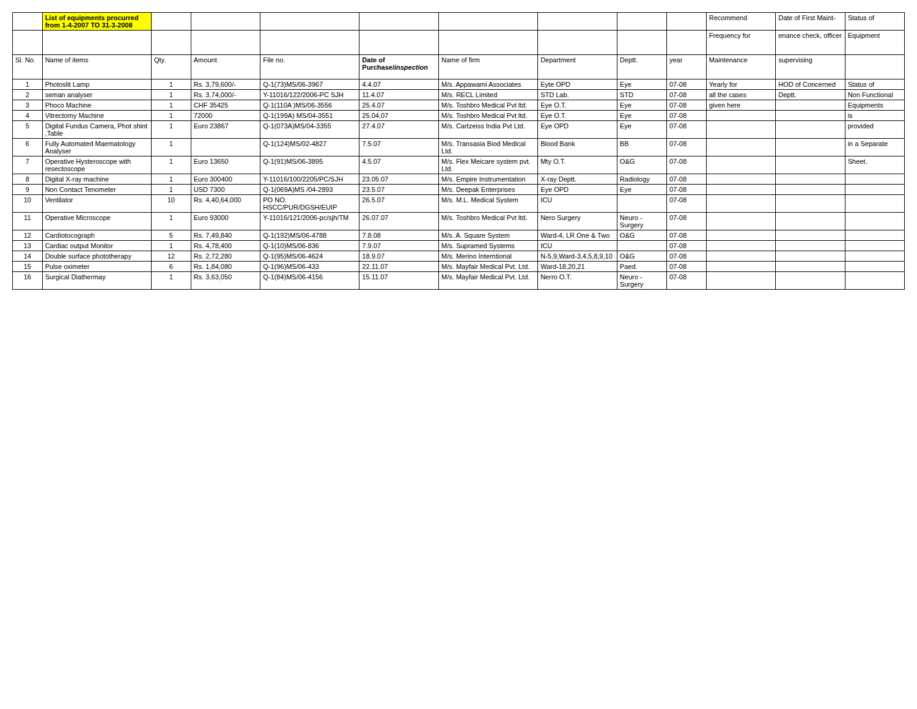| | List of equipments procurred from 1-4-2007 TO 31-3-2008 | | | | | | | | | Recommend | Date of First Maint- | Status of |
| | | | | | | | | | | Frequency for | enance check, officer | Equipment |
| Sl. No. | Name of items | Qty. | Amount | File no. | Date of Purchase/ inspection | Name of firm | Department | Deptt. | year | Maintenance | supervising | |
| 1 | Photoslit Lamp | 1 | Rs. 3,79,600/- | Q-1(73)MS/06-3967 | 4.4.07 | M/s. Appawami Associates | Eyte OPD | Eye | 07-08 | Yearly for | HOD of Concerned | Status of |
| 2 | seman analyser | 1 | Rs. 3,74,000/- | Y-11016/122/2006-PC SJH | 11.4.07 | M/s. RECL Limited | STD Lab. | STD | 07-08 | all the cases | Deptt. | Non Functional |
| 3 | Phoco Machine | 1 | CHF 35425 | Q-1(110A )MS/06-3556 | 25.4.07 | M/s. Toshbro Medical Pvt ltd. | Eye O.T. | Eye | 07-08 | given here | | Equipments |
| 4 | Vitrectomy Machine | 1 | 72000 | Q-1(199A) MS/04-3551 | 25.04.07 | M/s. Toshbro Medical Pvt ltd. | Eye O.T. | Eye | 07-08 | | | is |
| 5 | Digital Fundus Camera, Phot shint ,Table | 1 | Euro 23867 | Q-1(073A)MS/04-3355 | 27.4.07 | M/s. Cartzeiss India Pvt Ltd. | Eye OPD | Eye | 07-08 | | | provided |
| 6 | Fully Automated Maematology Analyser | 1 | | Q-1(124)MS/02-4827 | 7.5.07 | M/s. Transasia Biod Medical Ltd. | Blood Bank | BB | 07-08 | | | in a Separate |
| 7 | Operative Hysteroscope with resectoscope | 1 | Euro 13650 | Q-1(91)MS/06-3895 | 4.5.07 | M/s. Flex Meicare system pvt. Ltd. | Mty O.T. | O&G | 07-08 | | | Sheet. |
| 8 | Digital X-ray machine | 1 | Euro 300400 | Y-11016/100/2205/PC/SJH | 23.05.07 | M/s. Empire Instrumentation | X-ray Deptt. | Radiology | 07-08 | | | |
| 9 | Non Contact Tenometer | 1 | USD 7300 | Q-1(069A)MS /04-2893 | 23.5.07 | M/s. Deepak Enterprises | Eye OPD | Eye | 07-08 | | | |
| 10 | Ventilator | 10 | Rs. 4,40,64,000 | PO NO. HSCC/PUR/DGSH/EUIP | 26.5.07 | M/s. M.L. Medical System | ICU | | 07-08 | | | |
| 11 | Operative Microscope | 1 | Euro 93000 | Y-11016/121/2006-pc/sjh/TM | 26.07.07 | M/s. Toshbro Medical Pvt ltd. | Nero Surgery | Neuro - Surgery | 07-08 | | | |
| 12 | Cardiotocograph | 5 | Rs. 7,49,840 | Q-1(192)MS/06-4788 | 7.8.08 | M/s. A. Square System | Ward-4, LR One & Two | O&G | 07-08 | | | |
| 13 | Cardiac output Monitor | 1 | Rs. 4,78,400 | Q-1(10)MS/06-836 | 7.9.07 | M/s. Supramed Systems | ICU | | 07-08 | | | |
| 14 | Double surface phototherapy | 12 | Rs. 2,72,280 | Q-1(95)MS/06-4624 | 18.9.07 | M/s. Merino Interntional | N-5,9,Ward-3,4,5,8,9,10 | O&G | 07-08 | | | |
| 15 | Pulse oximeter | 6 | Rs. 1,84,080 | Q-1(96)MS/06-433 | 22.11.07 | M/s. Mayfair Medical Pvt. Ltd. | Ward-18,20,21 | Paed. | 07-08 | | | |
| 16 | Surgical Diathermay | 1 | Rs. 3,63,050 | Q-1(84)MS/06-4156 | 15.11.07 | M/s. Mayfair Medical Pvt. Ltd. | Nerro O.T. | Neuro - Surgery | 07-08 | | | |